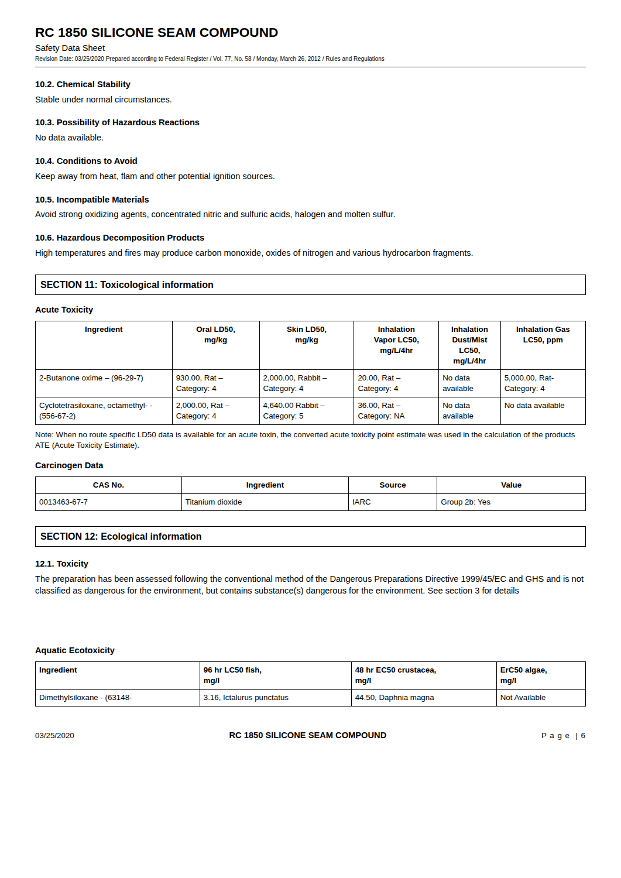RC 1850 SILICONE SEAM COMPOUND
Safety Data Sheet
Revision Date: 03/25/2020 Prepared according to Federal Register / Vol. 77, No. 58 / Monday, March 26, 2012 / Rules and Regulations
10.2. Chemical Stability
Stable under normal circumstances.
10.3. Possibility of Hazardous Reactions
No data available.
10.4. Conditions to Avoid
Keep away from heat, flam and other potential ignition sources.
10.5. Incompatible Materials
Avoid strong oxidizing agents, concentrated nitric and sulfuric acids, halogen and molten sulfur.
10.6. Hazardous Decomposition Products
High temperatures and fires may produce carbon monoxide, oxides of nitrogen and various hydrocarbon fragments.
SECTION 11: Toxicological information
Acute Toxicity
| Ingredient | Oral LD50, mg/kg | Skin LD50, mg/kg | Inhalation Vapor LC50, mg/L/4hr | Inhalation Dust/Mist LC50, mg/L/4hr | Inhalation Gas LC50, ppm |
| --- | --- | --- | --- | --- | --- |
| 2-Butanone oxime – (96-29-7) | 930.00, Rat – Category: 4 | 2,000.00, Rabbit – Category: 4 | 20.00, Rat – Category: 4 | No data available | 5,000.00, Rat- Category: 4 |
| Cyclotetrasiloxane, octamethyl- - (556-67-2) | 2,000.00, Rat – Category: 4 | 4,640.00 Rabbit – Category: 5 | 36.00, Rat – Category: NA | No data available | No data available |
Note: When no route specific LD50 data is available for an acute toxin, the converted acute toxicity point estimate was used in the calculation of the products ATE (Acute Toxicity Estimate).
Carcinogen Data
| CAS No. | Ingredient | Source | Value |
| --- | --- | --- | --- |
| 0013463-67-7 | Titanium dioxide | IARC | Group 2b: Yes |
SECTION 12: Ecological information
12.1. Toxicity
The preparation has been assessed following the conventional method of the Dangerous Preparations Directive 1999/45/EC and GHS and is not classified as dangerous for the environment, but contains substance(s) dangerous for the environment. See section 3 for details
Aquatic Ecotoxicity
| Ingredient | 96 hr LC50 fish, mg/l | 48 hr EC50 crustacea, mg/l | ErC50 algae, mg/l |
| --- | --- | --- | --- |
| Dimethylsiloxane - (63148- | 3.16, Ictalurus punctatus | 44.50, Daphnia magna | Not Available |
03/25/2020
RC 1850 SILICONE SEAM COMPOUND
P a g e | 6